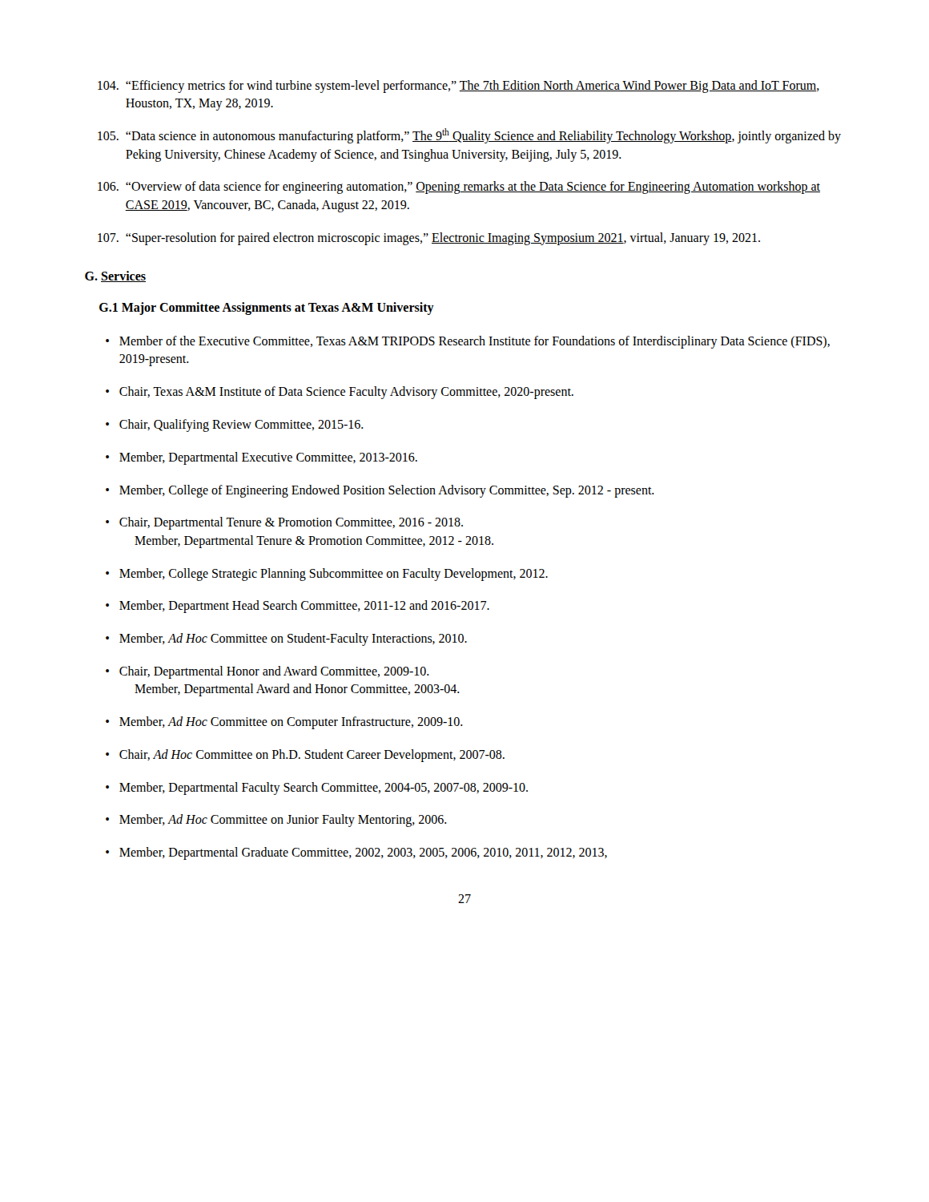104.“Efficiency metrics for wind turbine system-level performance,” The 7th Edition North America Wind Power Big Data and IoT Forum, Houston, TX, May 28, 2019.
105.“Data science in autonomous manufacturing platform,” The 9th Quality Science and Reliability Technology Workshop, jointly organized by Peking University, Chinese Academy of Science, and Tsinghua University, Beijing, July 5, 2019.
106.“Overview of data science for engineering automation,” Opening remarks at the Data Science for Engineering Automation workshop at CASE 2019, Vancouver, BC, Canada, August 22, 2019.
107.“Super-resolution for paired electron microscopic images,” Electronic Imaging Symposium 2021, virtual, January 19, 2021.
G. Services
G.1 Major Committee Assignments at Texas A&M University
Member of the Executive Committee, Texas A&M TRIPODS Research Institute for Foundations of Interdisciplinary Data Science (FIDS), 2019-present.
Chair, Texas A&M Institute of Data Science Faculty Advisory Committee, 2020-present.
Chair, Qualifying Review Committee, 2015-16.
Member, Departmental Executive Committee, 2013-2016.
Member, College of Engineering Endowed Position Selection Advisory Committee, Sep. 2012 - present.
Chair, Departmental Tenure & Promotion Committee, 2016 - 2018. Member, Departmental Tenure & Promotion Committee, 2012 - 2018.
Member, College Strategic Planning Subcommittee on Faculty Development, 2012.
Member, Department Head Search Committee, 2011-12 and 2016-2017.
Member, Ad Hoc Committee on Student-Faculty Interactions, 2010.
Chair, Departmental Honor and Award Committee, 2009-10. Member, Departmental Award and Honor Committee, 2003-04.
Member, Ad Hoc Committee on Computer Infrastructure, 2009-10.
Chair, Ad Hoc Committee on Ph.D. Student Career Development, 2007-08.
Member, Departmental Faculty Search Committee, 2004-05, 2007-08, 2009-10.
Member, Ad Hoc Committee on Junior Faulty Mentoring, 2006.
Member, Departmental Graduate Committee, 2002, 2003, 2005, 2006, 2010, 2011, 2012, 2013,
27